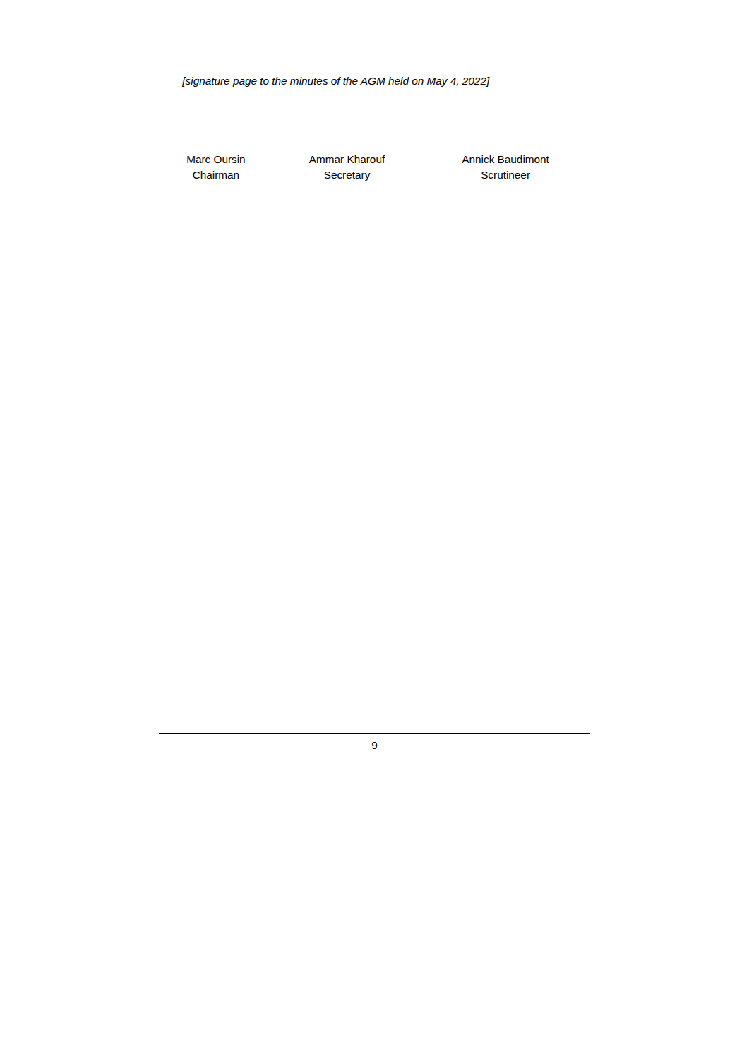[signature page to the minutes of the AGM held on May 4, 2022]
| Marc Oursin Chairman | Ammar Kharouf Secretary | Annick Baudimont Scrutineer |
9